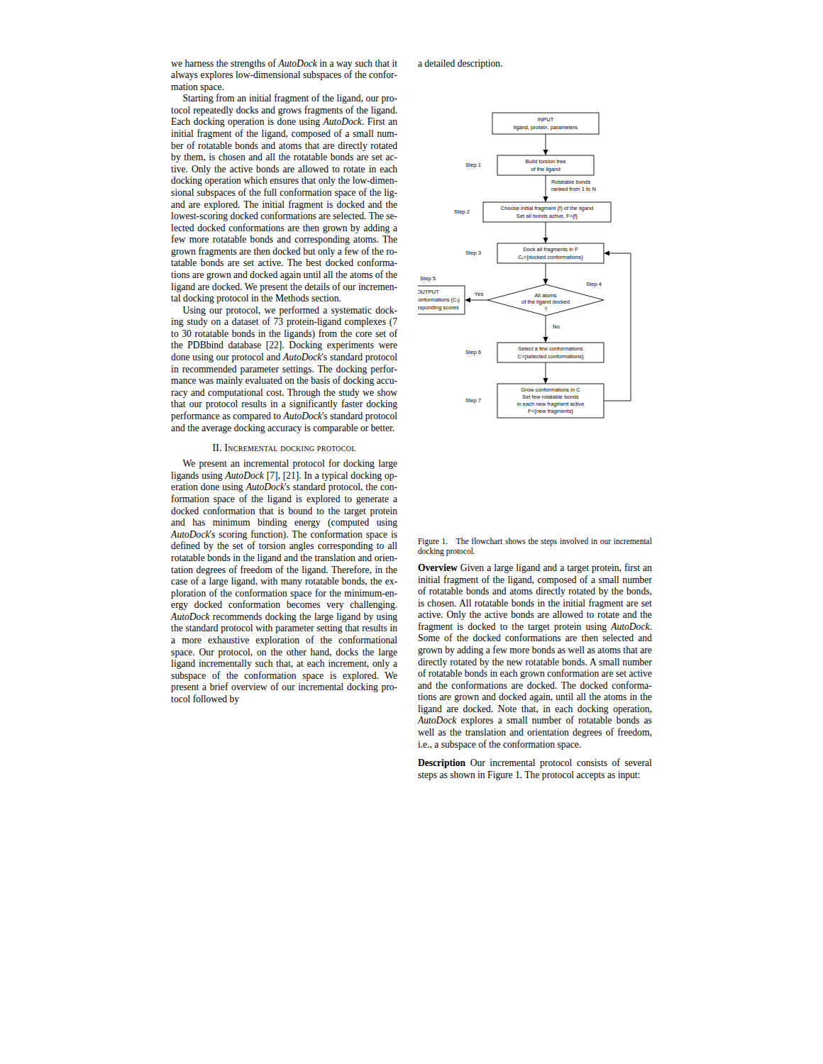we harness the strengths of AutoDock in a way such that it always explores low-dimensional subspaces of the conformation space.
Starting from an initial fragment of the ligand, our protocol repeatedly docks and grows fragments of the ligand. Each docking operation is done using AutoDock. First an initial fragment of the ligand, composed of a small number of rotatable bonds and atoms that are directly rotated by them, is chosen and all the rotatable bonds are set active. Only the active bonds are allowed to rotate in each docking operation which ensures that only the low-dimensional subspaces of the full conformation space of the ligand are explored. The initial fragment is docked and the lowest-scoring docked conformations are selected. The selected docked conformations are then grown by adding a few more rotatable bonds and corresponding atoms. The grown fragments are then docked but only a few of the rotatable bonds are set active. The best docked conformations are grown and docked again until all the atoms of the ligand are docked. We present the details of our incremental docking protocol in the Methods section.
Using our protocol, we performed a systematic docking study on a dataset of 73 protein-ligand complexes (7 to 30 rotatable bonds in the ligands) from the core set of the PDBbind database [22]. Docking experiments were done using our protocol and AutoDock's standard protocol in recommended parameter settings. The docking performance was mainly evaluated on the basis of docking accuracy and computational cost. Through the study we show that our protocol results in a significantly faster docking performance as compared to AutoDock's standard protocol and the average docking accuracy is comparable or better.
II. Incremental docking protocol
We present an incremental protocol for docking large ligands using AutoDock [7], [21]. In a typical docking operation done using AutoDock's standard protocol, the conformation space of the ligand is explored to generate a docked conformation that is bound to the target protein and has minimum binding energy (computed using AutoDock's scoring function). The conformation space is defined by the set of torsion angles corresponding to all rotatable bonds in the ligand and the translation and orientation degrees of freedom of the ligand. Therefore, in the case of a large ligand, with many rotatable bonds, the exploration of the conformation space for the minimum-energy docked conformation becomes very challenging. AutoDock recommends docking the large ligand by using the standard protocol with parameter setting that results in a more exhaustive exploration of the conformational space. Our protocol, on the other hand, docks the large ligand incrementally such that, at each increment, only a subspace of the conformation space is explored. We present a brief overview of our incremental docking protocol followed by
a detailed description.
INPUT ligand, protein, parameters Build torsion tree of the ligand Step 1 Rotatable bonds ranked from 1 to N Choose initial fragment (f) of the ligand Set all bonds active, F={f} Step 2 Dock all fragments in F Cₜ={docked conformations} Step 3 All atoms of the ligand docked ? Step 4 Yes OUTPUT Docked conformations (Cₜ) and corresponding scores Step 5 No Select a few conformations C={selected conformations} Step 6 Grow conformations in C Set few rotatable bonds in each new fragment active F={new fragments} Step 7
Figure 1. The flowchart shows the steps involved in our incremental docking protocol.
Overview Given a large ligand and a target protein, first an initial fragment of the ligand, composed of a small number of rotatable bonds and atoms directly rotated by the bonds, is chosen. All rotatable bonds in the initial fragment are set active. Only the active bonds are allowed to rotate and the fragment is docked to the target protein using AutoDock. Some of the docked conformations are then selected and grown by adding a few more bonds as well as atoms that are directly rotated by the new rotatable bonds. A small number of rotatable bonds in each grown conformation are set active and the conformations are docked. The docked conformations are grown and docked again, until all the atoms in the ligand are docked. Note that, in each docking operation, AutoDock explores a small number of rotatable bonds as well as the translation and orientation degrees of freedom, i.e., a subspace of the conformation space.
Description Our incremental protocol consists of several steps as shown in Figure 1. The protocol accepts as input: